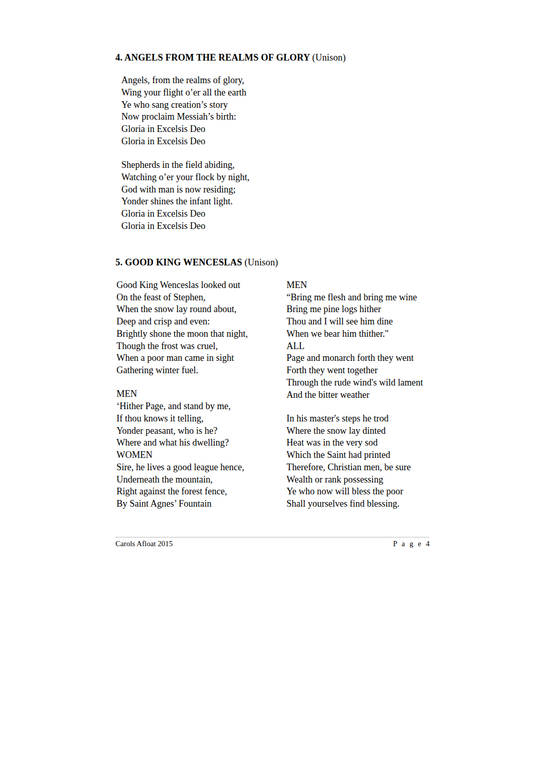4. ANGELS FROM THE REALMS OF GLORY (Unison)
Angels, from the realms of glory,
Wing your flight o’er all the earth
Ye who sang creation’s story
Now proclaim Messiah’s birth:
Gloria in Excelsis Deo
Gloria in Excelsis Deo
Shepherds in the field abiding,
Watching o’er your flock by night,
God with man is now residing;
Yonder shines the infant light.
Gloria in Excelsis Deo
Gloria in Excelsis Deo
5. GOOD KING WENCESLAS (Unison)
Good King Wenceslas looked out
On the feast of Stephen,
When the snow lay round about,
Deep and crisp and even:
Brightly shone the moon that night,
Though the frost was cruel,
When a poor man came in sight
Gathering winter fuel.
MEN ‘Hither Page, and stand by me,
If thou knows it telling,
Yonder peasant, who is he?
Where and what his dwelling?
WOMEN Sire, he lives a good league hence,
Underneath the mountain,
Right against the forest fence,
By Saint Agnes’ Fountain
MEN “Bring me flesh and bring me wine
Bring me pine logs hither
Thou and I will see him dine
When we bear him thither."
ALL Page and monarch forth they went
Forth they went together
Through the rude wind's wild lament
And the bitter weather
In his master's steps he trod
Where the snow lay dinted
Heat was in the very sod
Which the Saint had printed
Therefore, Christian men, be sure
Wealth or rank possessing
Ye who now will bless the poor
Shall yourselves find blessing.
Carols Afloat 2015 P a g e 4